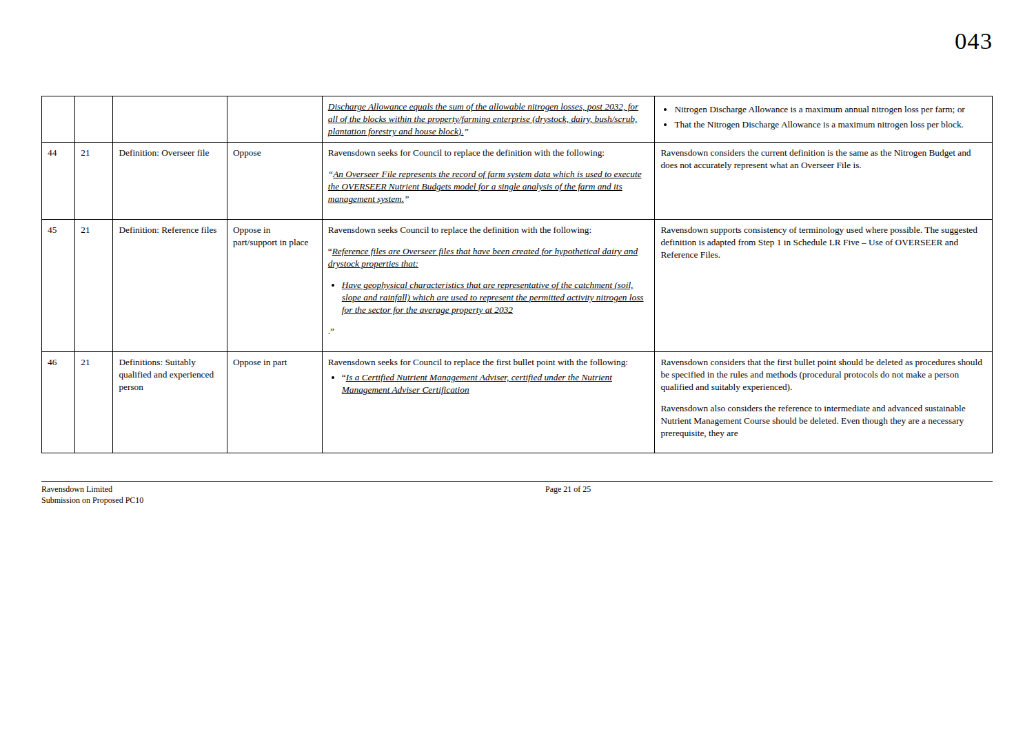043
| | | | | Discharge Allowance equals the sum of the allowable nitrogen losses, post 2032, for all of the blocks within the property/farming enterprise (drystock, dairy, bush/scrub, plantation forestry and house block). ” | Nitrogen Discharge Allowance is a maximum annual nitrogen loss per farm; or That the Nitrogen Discharge Allowance is a maximum nitrogen loss per block. |
| 44 | 21 | Definition: Overseer file | Oppose | Ravensdown seeks for Council to replace the definition with the following: “ An Overseer File represents the record of farm system data which is used to execute the OVERSEER Nutrient Budgets model for a single analysis of the farm and its management system. ” | Ravensdown considers the current definition is the same as the Nitrogen Budget and does not accurately represent what an Overseer File is. |
| 45 | 21 | Definition: Reference files | Oppose in part/support in place | Ravensdown seeks Council to replace the definition with the following: “ Reference files are Overseer files that have been created for hypothetical dairy and drystock properties that: Have geophysical characteristics that are representative of the catchment (soil, slope and rainfall) which are used to represent the permitted activity nitrogen loss for the sector for the average property at 2032 .” | Ravensdown supports consistency of terminology used where possible. The suggested definition is adapted from Step 1 in Schedule LR Five – Use of OVERSEER and Reference Files. |
| 46 | 21 | Definitions: Suitably qualified and experienced person | Oppose in part | Ravensdown seeks for Council to replace the first bullet point with the following: “ Is a Certified Nutrient Management Adviser, certified under the Nutrient Management Adviser Certification | Ravensdown considers that the first bullet point should be deleted as procedures should be specified in the rules and methods (procedural protocols do not make a person qualified and suitably experienced). Ravensdown also considers the reference to intermediate and advanced sustainable Nutrient Management Course should be deleted. Even though they are a necessary prerequisite, they are |
Ravensdown Limited
Submission on Proposed PC10
Page 21 of 25